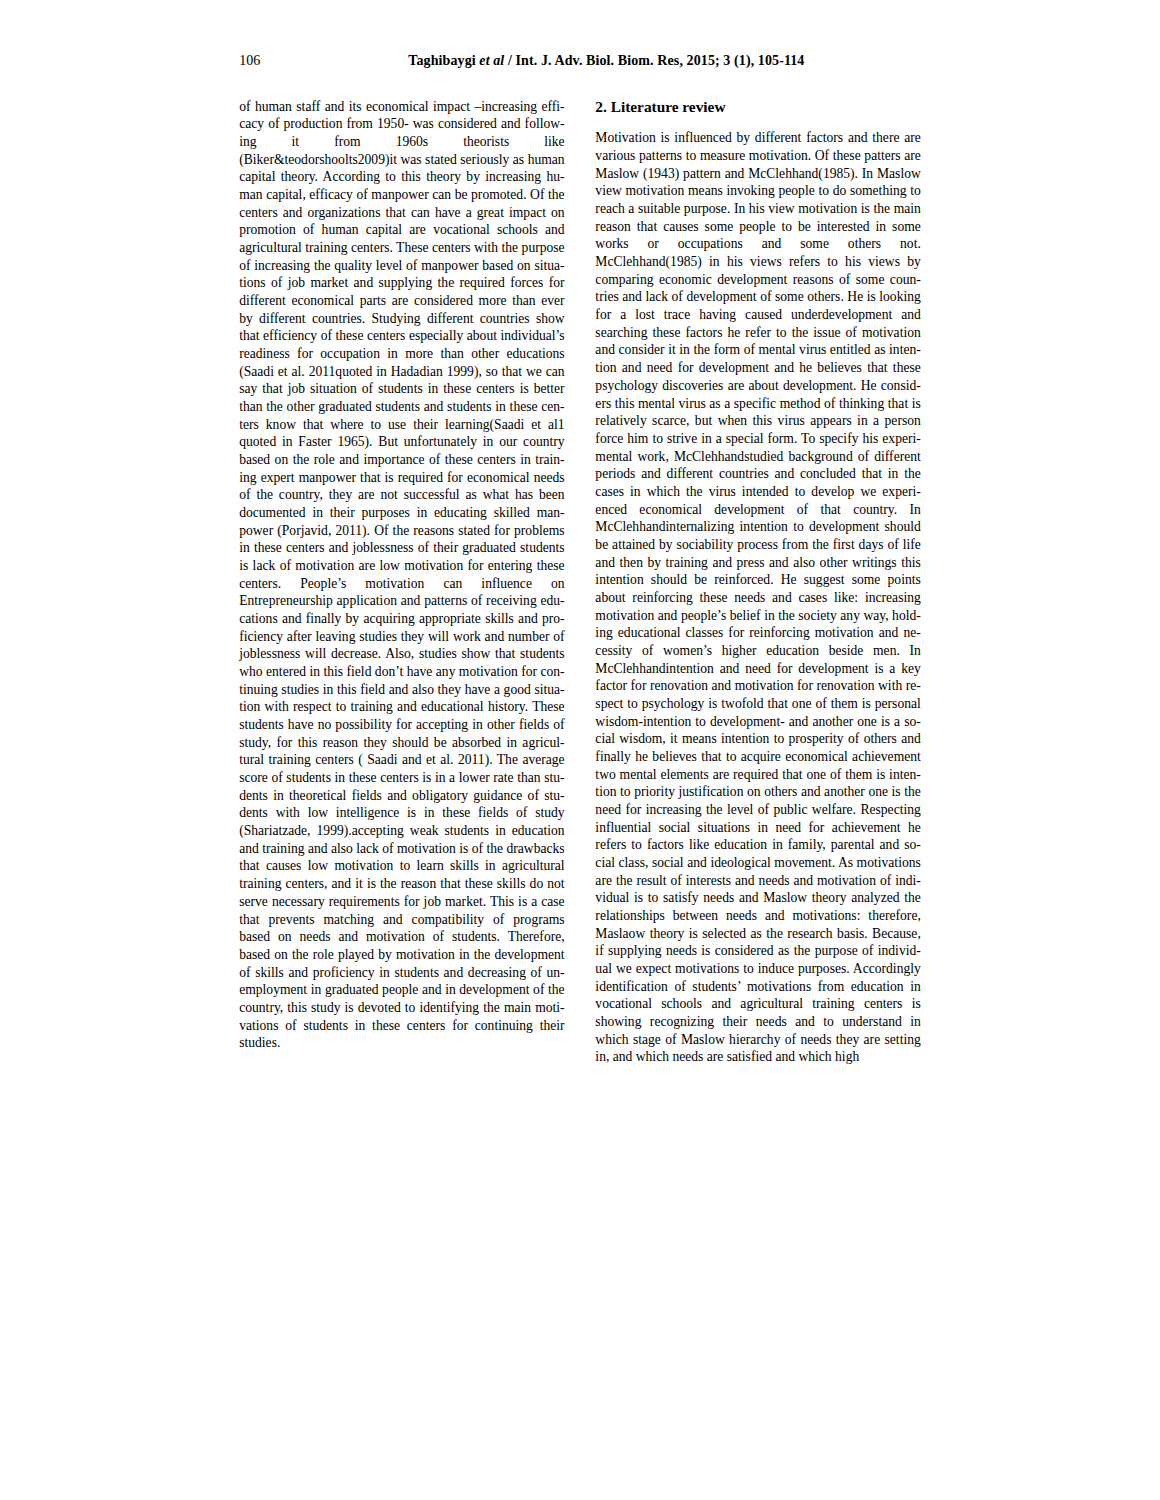106
Taghibaygi et al / Int. J. Adv. Biol. Biom. Res, 2015; 3 (1), 105-114
of human staff and its economical impact –increasing efficacy of production from 1950- was considered and following it from 1960s theorists like (Biker&teodorshoolts2009)it was stated seriously as human capital theory. According to this theory by increasing human capital, efficacy of manpower can be promoted. Of the centers and organizations that can have a great impact on promotion of human capital are vocational schools and agricultural training centers. These centers with the purpose of increasing the quality level of manpower based on situations of job market and supplying the required forces for different economical parts are considered more than ever by different countries. Studying different countries show that efficiency of these centers especially about individual’s readiness for occupation in more than other educations (Saadi et al. 2011quoted in Hadadian 1999), so that we can say that job situation of students in these centers is better than the other graduated students and students in these centers know that where to use their learning(Saadi et al1 quoted in Faster 1965). But unfortunately in our country based on the role and importance of these centers in training expert manpower that is required for economical needs of the country, they are not successful as what has been documented in their purposes in educating skilled manpower (Porjavid, 2011). Of the reasons stated for problems in these centers and joblessness of their graduated students is lack of motivation are low motivation for entering these centers. People’s motivation can influence on Entrepreneurship application and patterns of receiving educations and finally by acquiring appropriate skills and proficiency after leaving studies they will work and number of joblessness will decrease. Also, studies show that students who entered in this field don’t have any motivation for continuing studies in this field and also they have a good situation with respect to training and educational history. These students have no possibility for accepting in other fields of study, for this reason they should be absorbed in agricultural training centers ( Saadi and et al. 2011). The average score of students in these centers is in a lower rate than students in theoretical fields and obligatory guidance of students with low intelligence is in these fields of study (Shariatzade, 1999).accepting weak students in education and training and also lack of motivation is of the drawbacks that causes low motivation to learn skills in agricultural training centers, and it is the reason that these skills do not serve necessary requirements for job market. This is a case that prevents matching and compatibility of programs based on needs and motivation of students. Therefore, based on the role played by motivation in the development of skills and proficiency in students and decreasing of unemployment in graduated people and in development of the country, this study is devoted to identifying the main motivations of students in these centers for continuing their studies.
2. Literature review
Motivation is influenced by different factors and there are various patterns to measure motivation. Of these patters are Maslow (1943) pattern and McClehhand(1985). In Maslow view motivation means invoking people to do something to reach a suitable purpose. In his view motivation is the main reason that causes some people to be interested in some works or occupations and some others not. McClehhand(1985) in his views refers to his views by comparing economic development reasons of some countries and lack of development of some others. He is looking for a lost trace having caused underdevelopment and searching these factors he refer to the issue of motivation and consider it in the form of mental virus entitled as intention and need for development and he believes that these psychology discoveries are about development. He considers this mental virus as a specific method of thinking that is relatively scarce, but when this virus appears in a person force him to strive in a special form. To specify his experimental work, McClehhandstudied background of different periods and different countries and concluded that in the cases in which the virus intended to develop we experienced economical development of that country. In McClehhandinternalizing intention to development should be attained by sociability process from the first days of life and then by training and press and also other writings this intention should be reinforced. He suggest some points about reinforcing these needs and cases like: increasing motivation and people’s belief in the society any way, holding educational classes for reinforcing motivation and necessity of women’s higher education beside men. In McClehhandintention and need for development is a key factor for renovation and motivation for renovation with respect to psychology is twofold that one of them is personal wisdom-intention to development- and another one is a social wisdom, it means intention to prosperity of others and finally he believes that to acquire economical achievement two mental elements are required that one of them is intention to priority justification on others and another one is the need for increasing the level of public welfare. Respecting influential social situations in need for achievement he refers to factors like education in family, parental and social class, social and ideological movement. As motivations are the result of interests and needs and motivation of individual is to satisfy needs and Maslow theory analyzed the relationships between needs and motivations: therefore, Maslaow theory is selected as the research basis. Because, if supplying needs is considered as the purpose of individual we expect motivations to induce purposes. Accordingly identification of students’ motivations from education in vocational schools and agricultural training centers is showing recognizing their needs and to understand in which stage of Maslow hierarchy of needs they are setting in, and which needs are satisfied and which high